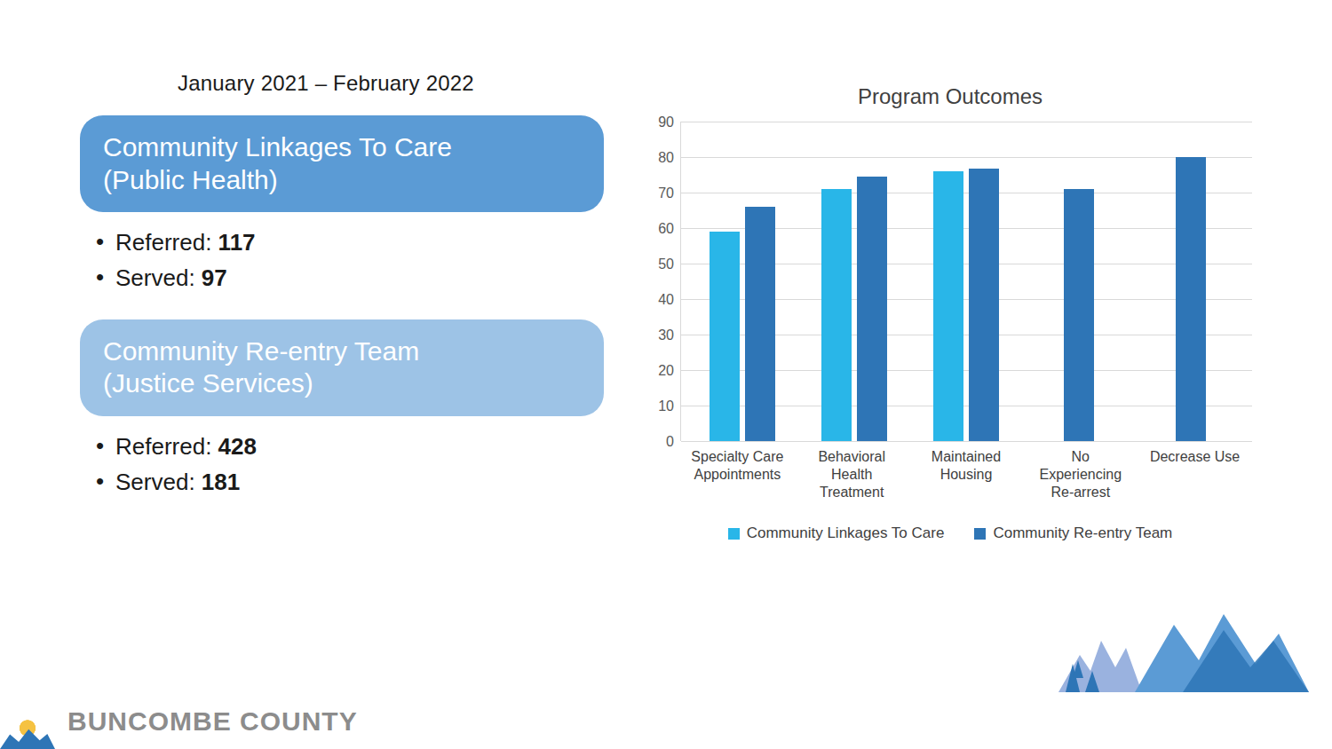January 2021 – February 2022
Community Linkages To Care (Public Health)
Referred: 117
Served: 97
Community Re-entry Team (Justice Services)
Referred: 428
Served: 181
Program Outcomes
90
80
70
60
50
40
30
20
10
0
Specialty Care
Appointments
Behavioral
Health
Treatment
Maintained
Housing
No Experiencing
Re-arrest
Decrease Use
Community Linkages To Care
Community Re-entry Team
BUNCOMBE COUNTY